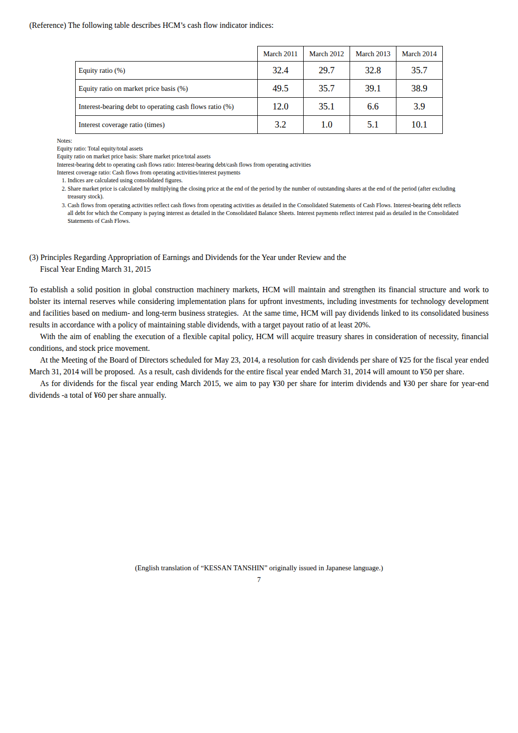(Reference) The following table describes HCM’s cash flow indicator indices:
| | March 2011 | March 2012 | March 2013 | March 2014 |
| --- | --- | --- | --- | --- |
| Equity ratio (%) | 32.4 | 29.7 | 32.8 | 35.7 |
| Equity ratio on market price basis (%) | 49.5 | 35.7 | 39.1 | 38.9 |
| Interest-bearing debt to operating cash flows ratio (%) | 12.0 | 35.1 | 6.6 | 3.9 |
| Interest coverage ratio (times) | 3.2 | 1.0 | 5.1 | 10.1 |
Notes:
Equity ratio: Total equity/total assets
Equity ratio on market price basis: Share market price/total assets
Interest-bearing debt to operating cash flows ratio: Interest-bearing debt/cash flows from operating activities
Interest coverage ratio: Cash flows from operating activities/interest payments
Indices are calculated using consolidated figures.
Share market price is calculated by multiplying the closing price at the end of the period by the number of outstanding shares at the end of the period (after excluding treasury stock).
Cash flows from operating activities reflect cash flows from operating activities as detailed in the Consolidated Statements of Cash Flows. Interest-bearing debt reflects all debt for which the Company is paying interest as detailed in the Consolidated Balance Sheets. Interest payments reflect interest paid as detailed in the Consolidated Statements of Cash Flows.
(3) Principles Regarding Appropriation of Earnings and Dividends for the Year under Review and the Fiscal Year Ending March 31, 2015
To establish a solid position in global construction machinery markets, HCM will maintain and strengthen its financial structure and work to bolster its internal reserves while considering implementation plans for upfront investments, including investments for technology development and facilities based on medium- and long-term business strategies. At the same time, HCM will pay dividends linked to its consolidated business results in accordance with a policy of maintaining stable dividends, with a target payout ratio of at least 20%.
With the aim of enabling the execution of a flexible capital policy, HCM will acquire treasury shares in consideration of necessity, financial conditions, and stock price movement.
At the Meeting of the Board of Directors scheduled for May 23, 2014, a resolution for cash dividends per share of ¥25 for the fiscal year ended March 31, 2014 will be proposed. As a result, cash dividends for the entire fiscal year ended March 31, 2014 will amount to ¥50 per share.
As for dividends for the fiscal year ending March 2015, we aim to pay ¥30 per share for interim dividends and ¥30 per share for year-end dividends -a total of ¥60 per share annually.
(English translation of “KESSAN TANSHIN” originally issued in Japanese language.) 7